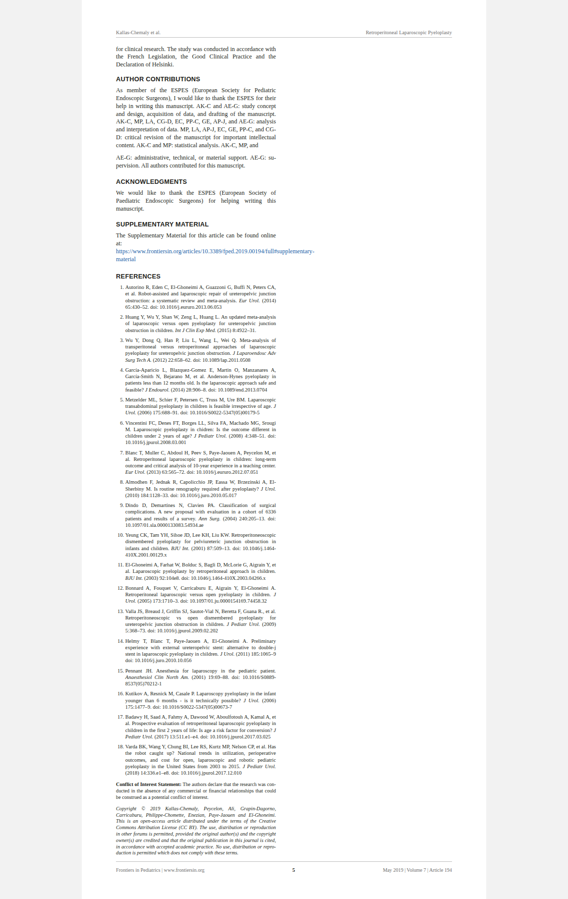Kallas-Chemaly et al.
Retroperitoneal Laparoscopic Pyeloplasty
for clinical research. The study was conducted in accordance with the French Legislation, the Good Clinical Practice and the Declaration of Helsinki.
AUTHOR CONTRIBUTIONS
As member of the ESPES (European Society for Pediatric Endoscopic Surgeons), I would like to thank the ESPES for their help in writing this manuscript. AK-C and AE-G: study concept and design, acquisition of data, and drafting of the manuscript. AK-C, MP, LA, CG-D, EC, PP-C, GE, AP-J, and AE-G: analysis and interpretation of data. MP, LA, AP-J, EC, GE, PP-C, and CG-D: critical revision of the manuscript for important intellectual content. AK-C and MP: statistical analysis. AK-C, MP, and
AE-G: administrative, technical, or material support. AE-G: supervision. All authors contributed for this manuscript.
ACKNOWLEDGMENTS
We would like to thank the ESPES (European Society of Paediatric Endoscopic Surgeons) for helping writing this manuscript.
SUPPLEMENTARY MATERIAL
The Supplementary Material for this article can be found online at: https://www.frontiersin.org/articles/10.3389/fped.2019.00194/full#supplementary-material
REFERENCES
Autorino R, Eden C, El-Ghoneimi A, Guazzoni G, Buffi N, Peters CA, et al. Robot-assisted and laparoscopic repair of ureteropelvic junction obstruction: a systematic review and meta-analysis. Eur Urol. (2014) 65:430–52. doi: 10.1016/j.eururo.2013.06.053
Huang Y, Wu Y, Shan W, Zeng L, Huang L. An updated meta-analysis of laparoscopic versus open pyeloplasty for ureteropelvic junction obstruction in children. Int J Clin Exp Med. (2015) 8:4922–31.
Wu Y, Dong Q, Han P, Liu L, Wang L, Wei Q. Meta-analysis of transperitoneal versus retroperitoneal approaches of laparoscopic pyeloplasty for ureteropelvic junction obstruction. J Laparoendosc Adv Surg Tech A. (2012) 22:658–62. doi: 10.1089/lap.2011.0508
García-Aparicio L, Blazquez-Gomez E, Martin O, Manzanares A, García-Smith N, Bejarano M, et al. Anderson-Hynes pyeloplasty in patients less than 12 months old. Is the laparoscopic approach safe and feasible? J Endourol. (2014) 28:906–8. doi: 10.1089/end.2013.0704
Metzelder ML, Schier F, Petersen C, Truss M, Ure BM. Laparoscopic transabdominal pyeloplasty in children is feasible irrespective of age. J Urol. (2006) 175:688–91. doi: 10.1016/S0022-5347(05)00179-5
Vincentini FC, Denes FT, Borges LL, Silva FA, Machado MG, Srougi M. Laparoscopic pyeloplasty in chidren: Is the outcome different in children under 2 years of age? J Pediatr Urol. (2008) 4:348–51. doi: 10.1016/j.jpurol.2008.03.001
Blanc T, Muller C, Abdoul H, Peev S, Paye-Jaouen A, Peycelon M, et al. Retroperitoneal laparoscopic pyeloplasty in children: long-term outcome and critical analysis of 10-year experience in a teaching center. Eur Urol. (2013) 63:565–72. doi: 10.1016/j.eururo.2012.07.051
Almodhen F, Jednak R, Capolicchio JP, Eassa W, Brzezinski A, El-Sherbiny M. Is routine renography required after pyeloplasty? J Urol. (2010) 184:1128–33. doi: 10.1016/j.juro.2010.05.017
Dindo D, Demartines N, Clavien PA. Classification of surgical complications. A new proposal with evaluation in a cohort of 6336 patients and results of a survey. Ann Surg. (2004) 240:205–13. doi: 10.1097/01.sla.0000133083.54934.ae
Yeung CK, Tam YH, Sihoe JD, Lee KH, Liu KW. Retroperitoneoscopic dismembered pyeloplasty for pelviureteric junction obstruction in infants and children. BJU Int. (2001) 87:509–13. doi: 10.1046/j.1464-410X.2001.00129.x
El-Ghoneimi A, Farhat W, Bolduc S, Bagli D, McLorie G, Aigrain Y, et al. Laparoscopic pyeloplasty by retroperitoneal approach in children. BJU Int. (2003) 92:104e8. doi: 10.1046/j.1464-410X.2003.04266.x
Bonnard A, Fouquet V, Carricaburu E, Aigrain Y, El-Ghoneimi A. Retroperitoneal laparoscopic versus open pyeloplasty in children. J Urol. (2005) 173:1710–3. doi: 10.1097/01.ju.0000154169.74458.32
Valla JS, Breaud J, Griffin SJ, Sautot-Vial N, Beretta F, Guana R., et al. Retroperitoneoscopic vs open dismembered pyeloplasty for ureteropelvic junction obstruction in children. J Pediatr Urol. (2009) 5:368–73. doi: 10.1016/j.jpurol.2009.02.202
Helmy T, Blanc T, Paye-Jaouen A, El-Ghoneimi A. Preliminary experience with external ureteropelvic stent: alternative to double-j stent in laparoscopic pyeloplasty in children. J Urol. (2011) 185:1065–9 doi: 10.1016/j.juro.2010.10.056
Pennant JH. Anesthesia for laparoscopy in the pediatric patient. Anaesthesiol Clin North Am. (2001) 19:69–88. doi: 10.1016/S0889-8537(05)70212-1
Kutikov A, Resnick M, Casale P. Laparoscopy pyeloplasty in the infant younger than 6 months - is it technically possible? J Urol. (2006) 175:1477–9. doi: 10.1016/S0022-5347(05)00673-7
Badawy H, Saad A, Fahmy A, Dawood W, Aboulfotouh A, Kamal A, et al. Prospective evaluation of retroperitoneal laparoscopic pyeloplasty in children in the first 2 years of life: Is age a risk factor for conversion? J Pediatr Urol. (2017) 13:511.e1–e4. doi: 10.1016/j.jpurol.2017.03.025
Varda BK, Wang Y, Chung BI, Lee RS, Kurtz MP, Nelson CP, et al. Has the robot caught up? National trends in utilization, perioperative outcomes, and cost for open, laparoscopic and robotic pediatric pyeloplasty in the United States from 2003 to 2015. J Pediatr Urol. (2018) 14:336.e1–e8. doi: 10.1016/j.jpurol.2017.12.010
Conflict of Interest Statement: The authors declare that the research was conducted in the absence of any commercial or financial relationships that could be construed as a potential conflict of interest.
Copyright © 2019 Kallas-Chemaly, Peycelon, Ali, Grapin-Dagorno, Carricaburu, Philippe-Chomette, Enezian, Paye-Jaouen and El-Ghoneimi. This is an open-access article distributed under the terms of the Creative Commons Attribution License (CC BY). The use, distribution or reproduction in other forums is permitted, provided the original author(s) and the copyright owner(s) are credited and that the original publication in this journal is cited, in accordance with accepted academic practice. No use, distribution or reproduction is permitted which does not comply with these terms.
Frontiers in Pediatrics | www.frontiersin.org
5
May 2019 | Volume 7 | Article 194